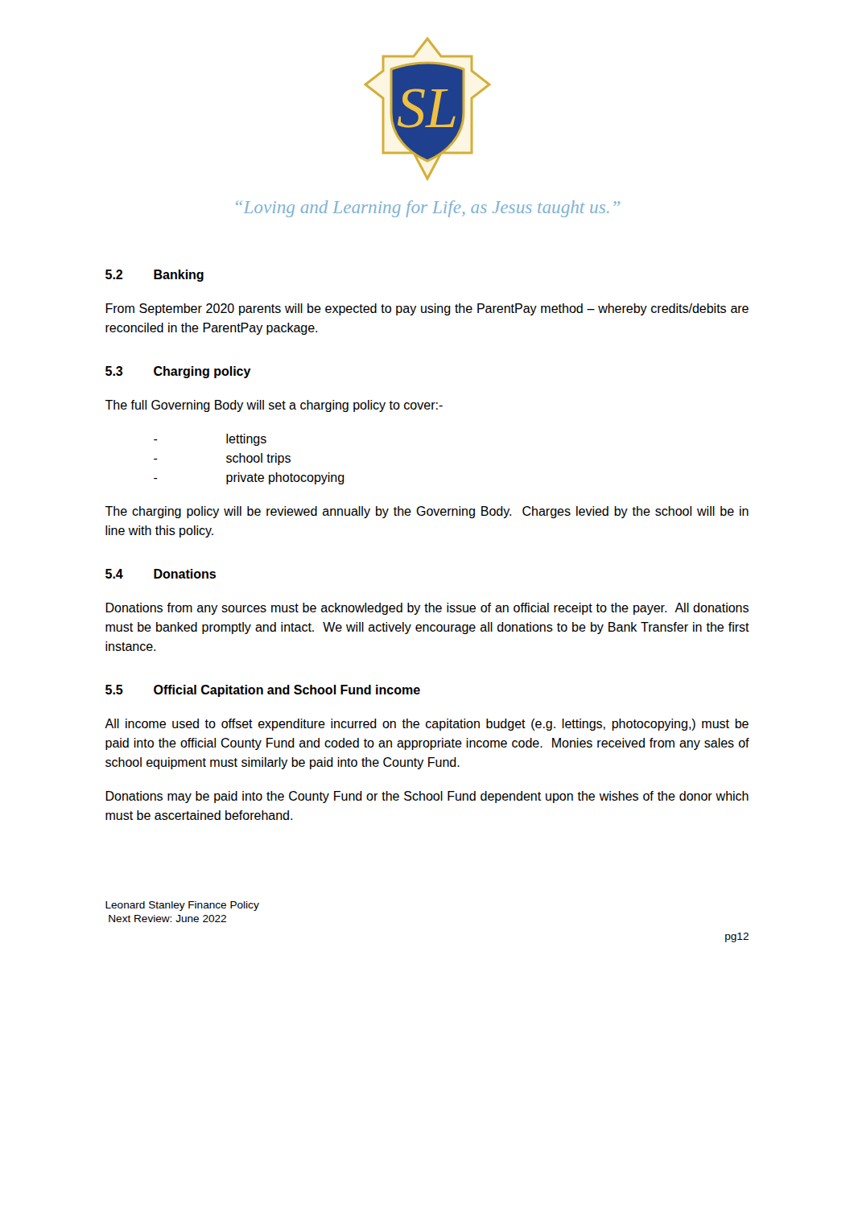SL
“Loving and Learning for Life, as Jesus taught us.”
5.2 Banking
From September 2020 parents will be expected to pay using the ParentPay method – whereby credits/debits are reconciled in the ParentPay package.
5.3 Charging policy
The full Governing Body will set a charging policy to cover:-
lettings
school trips
private photocopying
The charging policy will be reviewed annually by the Governing Body. Charges levied by the school will be in line with this policy.
5.4 Donations
Donations from any sources must be acknowledged by the issue of an official receipt to the payer. All donations must be banked promptly and intact. We will actively encourage all donations to be by Bank Transfer in the first instance.
5.5 Official Capitation and School Fund income
All income used to offset expenditure incurred on the capitation budget (e.g. lettings, photocopying,) must be paid into the official County Fund and coded to an appropriate income code. Monies received from any sales of school equipment must similarly be paid into the County Fund.
Donations may be paid into the County Fund or the School Fund dependent upon the wishes of the donor which must be ascertained beforehand.
Leonard Stanley Finance Policy
Next Review: June 2022
pg12